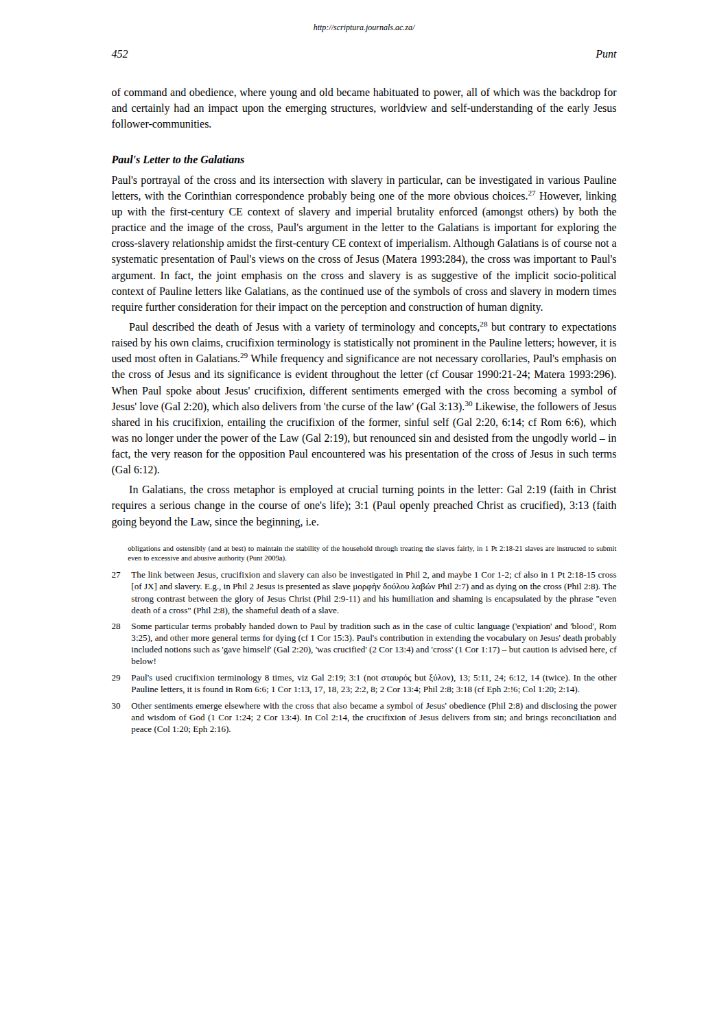http://scriptura.journals.ac.za/
452 Punt
of command and obedience, where young and old became habituated to power, all of which was the backdrop for and certainly had an impact upon the emerging structures, worldview and self-understanding of the early Jesus follower-communities.
Paul's Letter to the Galatians
Paul's portrayal of the cross and its intersection with slavery in particular, can be investigated in various Pauline letters, with the Corinthian correspondence probably being one of the more obvious choices.27 However, linking up with the first-century CE context of slavery and imperial brutality enforced (amongst others) by both the practice and the image of the cross, Paul's argument in the letter to the Galatians is important for exploring the cross-slavery relationship amidst the first-century CE context of imperialism. Although Galatians is of course not a systematic presentation of Paul's views on the cross of Jesus (Matera 1993:284), the cross was important to Paul's argument. In fact, the joint emphasis on the cross and slavery is as suggestive of the implicit socio-political context of Pauline letters like Galatians, as the continued use of the symbols of cross and slavery in modern times require further consideration for their impact on the perception and construction of human dignity.
Paul described the death of Jesus with a variety of terminology and concepts,28 but contrary to expectations raised by his own claims, crucifixion terminology is statistically not prominent in the Pauline letters; however, it is used most often in Galatians.29 While frequency and significance are not necessary corollaries, Paul's emphasis on the cross of Jesus and its significance is evident throughout the letter (cf Cousar 1990:21-24; Matera 1993:296). When Paul spoke about Jesus' crucifixion, different sentiments emerged with the cross becoming a symbol of Jesus' love (Gal 2:20), which also delivers from 'the curse of the law' (Gal 3:13).30 Likewise, the followers of Jesus shared in his crucifixion, entailing the crucifixion of the former, sinful self (Gal 2:20, 6:14; cf Rom 6:6), which was no longer under the power of the Law (Gal 2:19), but renounced sin and desisted from the ungodly world – in fact, the very reason for the opposition Paul encountered was his presentation of the cross of Jesus in such terms (Gal 6:12).
In Galatians, the cross metaphor is employed at crucial turning points in the letter: Gal 2:19 (faith in Christ requires a serious change in the course of one's life); 3:1 (Paul openly preached Christ as crucified), 3:13 (faith going beyond the Law, since the beginning, i.e.
obligations and ostensibly (and at best) to maintain the stability of the household through treating the slaves fairly, in 1 Pt 2:18-21 slaves are instructed to submit even to excessive and abusive authority (Punt 2009a).
27 The link between Jesus, crucifixion and slavery can also be investigated in Phil 2, and maybe 1 Cor 1-2; cf also in 1 Pt 2:18-15 cross [of JX] and slavery. E.g., in Phil 2 Jesus is presented as slave μορφὴν δούλου λαβών Phil 2:7) and as dying on the cross (Phil 2:8). The strong contrast between the glory of Jesus Christ (Phil 2:9-11) and his humiliation and shaming is encapsulated by the phrase "even death of a cross" (Phil 2:8), the shameful death of a slave.
28 Some particular terms probably handed down to Paul by tradition such as in the case of cultic language ('expiation' and 'blood', Rom 3:25), and other more general terms for dying (cf 1 Cor 15:3). Paul's contribution in extending the vocabulary on Jesus' death probably included notions such as 'gave himself' (Gal 2:20), 'was crucified' (2 Cor 13:4) and 'cross' (1 Cor 1:17) – but caution is advised here, cf below!
29 Paul's used crucifixion terminology 8 times, viz Gal 2:19; 3:1 (not σταυρός but ξύλον), 13; 5:11, 24; 6:12, 14 (twice). In the other Pauline letters, it is found in Rom 6:6; 1 Cor 1:13, 17, 18, 23; 2:2, 8; 2 Cor 13:4; Phil 2:8; 3:18 (cf Eph 2:!6; Col 1:20; 2:14).
30 Other sentiments emerge elsewhere with the cross that also became a symbol of Jesus' obedience (Phil 2:8) and disclosing the power and wisdom of God (1 Cor 1:24; 2 Cor 13:4). In Col 2:14, the crucifixion of Jesus delivers from sin; and brings reconciliation and peace (Col 1:20; Eph 2:16).